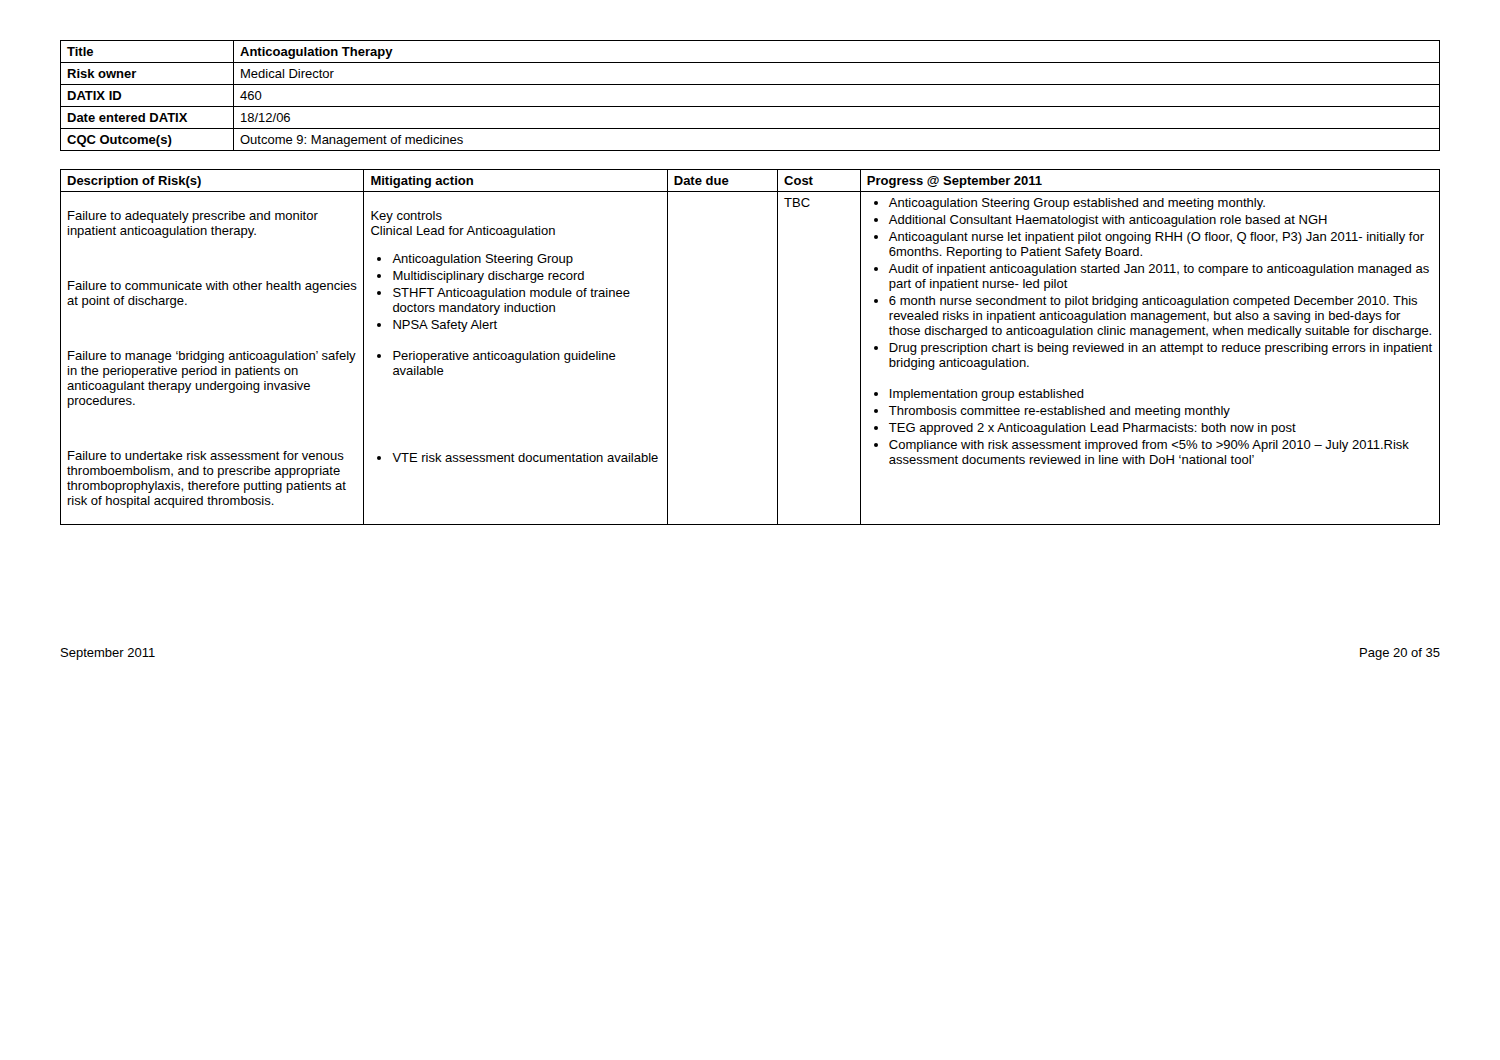| Title | Anticoagulation Therapy |
| Risk owner | Medical Director |
| DATIX ID | 460 |
| Date entered DATIX | 18/12/06 |
| CQC Outcome(s) | Outcome 9: Management of medicines |
| Description of Risk(s) | Mitigating action | Date due | Cost | Progress @ September 2011 |
| --- | --- | --- | --- | --- |
| Failure to adequately prescribe and monitor inpatient anticoagulation therapy. Failure to communicate with other health agencies at point of discharge. Failure to manage ‘bridging anticoagulation’ safely in the perioperative period in patients on anticoagulant therapy undergoing invasive procedures. Failure to undertake risk assessment for venous thromboembolism, and to prescribe appropriate thromboprophylaxis, therefore putting patients at risk of hospital acquired thrombosis. | Key controls Clinical Lead for Anticoagulation Anticoagulation Steering Group Multidisciplinary discharge record STHFT Anticoagulation module of trainee doctors mandatory induction NPSA Safety Alert Perioperative anticoagulation guideline available VTE risk assessment documentation available | | TBC | Anticoagulation Steering Group established and meeting monthly. Additional Consultant Haematologist with anticoagulation role based at NGH Anticoagulant nurse let inpatient pilot ongoing RHH (O floor, Q floor, P3) Jan 2011- initially for 6months. Reporting to Patient Safety Board. Audit of inpatient anticoagulation started Jan 2011, to compare to anticoagulation managed as part of inpatient nurse- led pilot 6 month nurse secondment to pilot bridging anticoagulation competed December 2010. This revealed risks in inpatient anticoagulation management, but also a saving in bed-days for those discharged to anticoagulation clinic management, when medically suitable for discharge. Drug prescription chart is being reviewed in an attempt to reduce prescribing errors in inpatient bridging anticoagulation. Implementation group established Thrombosis committee re-established and meeting monthly TEG approved 2 x Anticoagulation Lead Pharmacists: both now in post Compliance with risk assessment improved from <5% to >90% April 2010 – July 2011.Risk assessment documents reviewed in line with DoH ‘national tool’ |
September 2011 Page 20 of 35